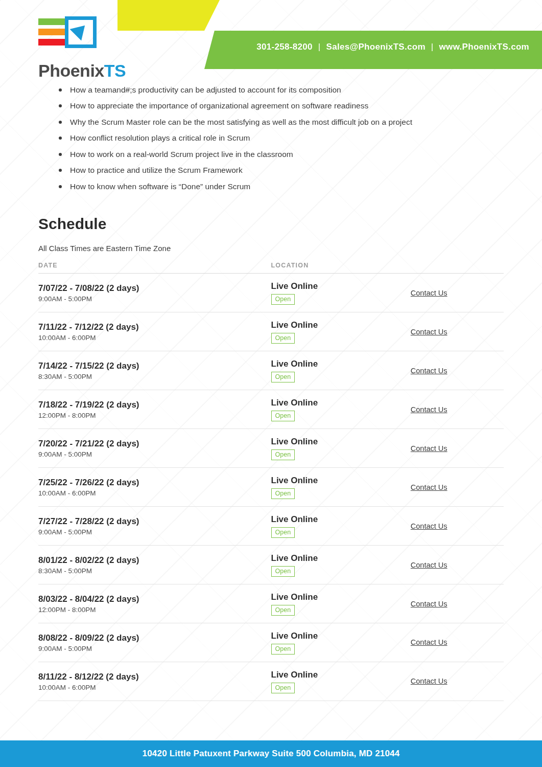Phoenix TS
301-258-8200 | Sales@PhoenixTS.com | www.PhoenixTS.com
How a teamand#;s productivity can be adjusted to account for its composition
How to appreciate the importance of organizational agreement on software readiness
Why the Scrum Master role can be the most satisfying as well as the most difficult job on a project
How conflict resolution plays a critical role in Scrum
How to work on a real-world Scrum project live in the classroom
How to practice and utilize the Scrum Framework
How to know when software is “Done” under Scrum
Schedule
All Class Times are Eastern Time Zone
| DATE | LOCATION | |
| --- | --- | --- |
| 7/07/22 - 7/08/22 (2 days) 9:00AM - 5:00PM | Live Online Open | Contact Us |
| 7/11/22 - 7/12/22 (2 days) 10:00AM - 6:00PM | Live Online Open | Contact Us |
| 7/14/22 - 7/15/22 (2 days) 8:30AM - 5:00PM | Live Online Open | Contact Us |
| 7/18/22 - 7/19/22 (2 days) 12:00PM - 8:00PM | Live Online Open | Contact Us |
| 7/20/22 - 7/21/22 (2 days) 9:00AM - 5:00PM | Live Online Open | Contact Us |
| 7/25/22 - 7/26/22 (2 days) 10:00AM - 6:00PM | Live Online Open | Contact Us |
| 7/27/22 - 7/28/22 (2 days) 9:00AM - 5:00PM | Live Online Open | Contact Us |
| 8/01/22 - 8/02/22 (2 days) 8:30AM - 5:00PM | Live Online Open | Contact Us |
| 8/03/22 - 8/04/22 (2 days) 12:00PM - 8:00PM | Live Online Open | Contact Us |
| 8/08/22 - 8/09/22 (2 days) 9:00AM - 5:00PM | Live Online Open | Contact Us |
| 8/11/22 - 8/12/22 (2 days) 10:00AM - 6:00PM | Live Online Open | Contact Us |
10420 Little Patuxent Parkway Suite 500 Columbia, MD 21044